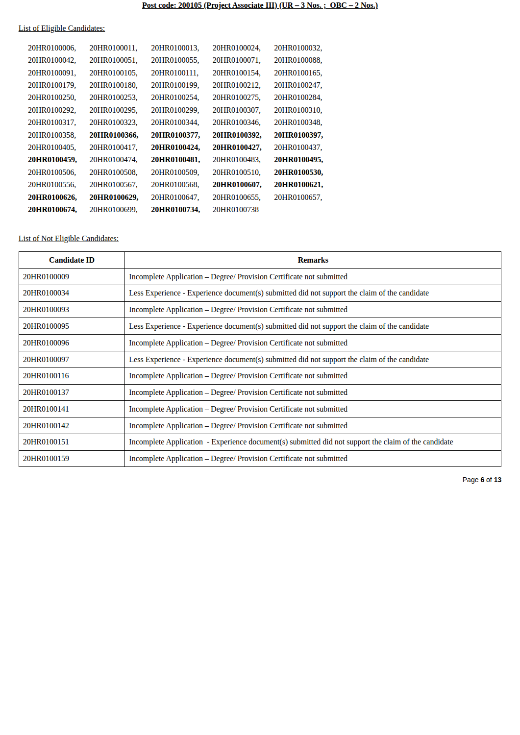Post code: 200105 (Project Associate III) (UR – 3 Nos. ; OBC – 2 Nos.)
List of Eligible Candidates:
| 20HR0100006, | 20HR0100011, | 20HR0100013, | 20HR0100024, | 20HR0100032, |
| 20HR0100042, | 20HR0100051, | 20HR0100055, | 20HR0100071, | 20HR0100088, |
| 20HR0100091, | 20HR0100105, | 20HR0100111, | 20HR0100154, | 20HR0100165, |
| 20HR0100179, | 20HR0100180, | 20HR0100199, | 20HR0100212, | 20HR0100247, |
| 20HR0100250, | 20HR0100253, | 20HR0100254, | 20HR0100275, | 20HR0100284, |
| 20HR0100292, | 20HR0100295, | 20HR0100299, | 20HR0100307, | 20HR0100310, |
| 20HR0100317, | 20HR0100323, | 20HR0100344, | 20HR0100346, | 20HR0100348, |
| 20HR0100358, | 20HR0100366, | 20HR0100377, | 20HR0100392, | 20HR0100397, |
| 20HR0100405, | 20HR0100417, | 20HR0100424, | 20HR0100427, | 20HR0100437, |
| 20HR0100459, | 20HR0100474, | 20HR0100481, | 20HR0100483, | 20HR0100495, |
| 20HR0100506, | 20HR0100508, | 20HR0100509, | 20HR0100510, | 20HR0100530, |
| 20HR0100556, | 20HR0100567, | 20HR0100568, | 20HR0100607, | 20HR0100621, |
| 20HR0100626, | 20HR0100629, | 20HR0100647, | 20HR0100655, | 20HR0100657, |
| 20HR0100674, | 20HR0100699, | 20HR0100734, | 20HR0100738 | |
List of Not Eligible Candidates:
| Candidate ID | Remarks |
| --- | --- |
| 20HR0100009 | Incomplete Application – Degree/ Provision Certificate not submitted |
| 20HR0100034 | Less Experience - Experience document(s) submitted did not support the claim of the candidate |
| 20HR0100093 | Incomplete Application – Degree/ Provision Certificate not submitted |
| 20HR0100095 | Less Experience - Experience document(s) submitted did not support the claim of the candidate |
| 20HR0100096 | Incomplete Application – Degree/ Provision Certificate not submitted |
| 20HR0100097 | Less Experience - Experience document(s) submitted did not support the claim of the candidate |
| 20HR0100116 | Incomplete Application – Degree/ Provision Certificate not submitted |
| 20HR0100137 | Incomplete Application – Degree/ Provision Certificate not submitted |
| 20HR0100141 | Incomplete Application – Degree/ Provision Certificate not submitted |
| 20HR0100142 | Incomplete Application – Degree/ Provision Certificate not submitted |
| 20HR0100151 | Incomplete Application - Experience document(s) submitted did not support the claim of the candidate |
| 20HR0100159 | Incomplete Application – Degree/ Provision Certificate not submitted |
Page 6 of 13